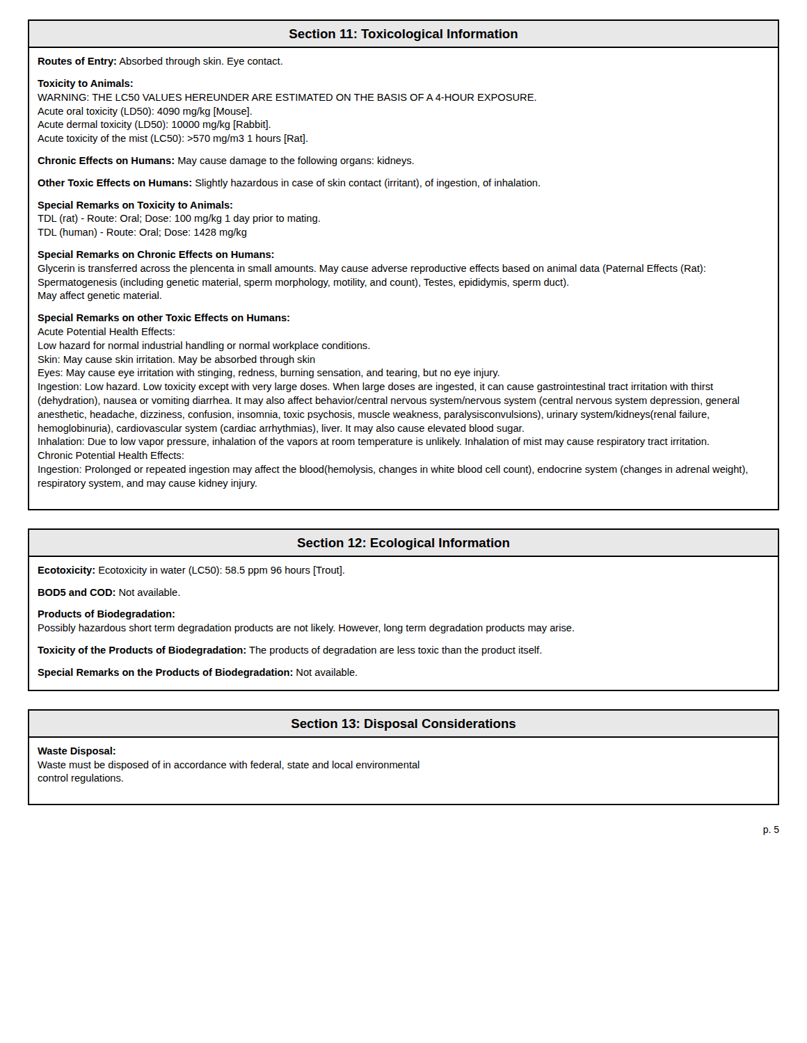Section 11: Toxicological Information
Routes of Entry: Absorbed through skin. Eye contact.
Toxicity to Animals:
WARNING: THE LC50 VALUES HEREUNDER ARE ESTIMATED ON THE BASIS OF A 4-HOUR EXPOSURE.
Acute oral toxicity (LD50): 4090 mg/kg [Mouse].
Acute dermal toxicity (LD50): 10000 mg/kg [Rabbit].
Acute toxicity of the mist (LC50): >570 mg/m3 1 hours [Rat].
Chronic Effects on Humans: May cause damage to the following organs: kidneys.
Other Toxic Effects on Humans: Slightly hazardous in case of skin contact (irritant), of ingestion, of inhalation.
Special Remarks on Toxicity to Animals:
TDL (rat) - Route: Oral; Dose: 100 mg/kg 1 day prior to mating.
TDL (human) - Route: Oral; Dose: 1428 mg/kg
Special Remarks on Chronic Effects on Humans:
Glycerin is transferred across the plencenta in small amounts. May cause adverse reproductive effects based on animal data (Paternal Effects (Rat): Spermatogenesis (including genetic material, sperm morphology, motility, and count), Testes, epididymis, sperm duct).
May affect genetic material.
Special Remarks on other Toxic Effects on Humans:
Acute Potential Health Effects:
Low hazard for normal industrial handling or normal workplace conditions.
Skin: May cause skin irritation. May be absorbed through skin
Eyes: May cause eye irritation with stinging, redness, burning sensation, and tearing, but no eye injury.
Ingestion: Low hazard. Low toxicity except with very large doses. When large doses are ingested, it can cause gastrointestinal tract irritation with thirst (dehydration), nausea or vomiting diarrhea. It may also affect behavior/central nervous system/nervous system (central nervous system depression, general anesthetic, headache, dizziness, confusion, insomnia, toxic psychosis, muscle weakness, paralysisconvulsions), urinary system/kidneys(renal failure, hemoglobinuria), cardiovascular system (cardiac arrhythmias), liver. It may also cause elevated blood sugar.
Inhalation: Due to low vapor pressure, inhalation of the vapors at room temperature is unlikely. Inhalation of mist may cause respiratory tract irritation.
Chronic Potential Health Effects:
Ingestion: Prolonged or repeated ingestion may affect the blood(hemolysis, changes in white blood cell count), endocrine system (changes in adrenal weight), respiratory system, and may cause kidney injury.
Section 12: Ecological Information
Ecotoxicity: Ecotoxicity in water (LC50): 58.5 ppm 96 hours [Trout].
BOD5 and COD: Not available.
Products of Biodegradation:
Possibly hazardous short term degradation products are not likely. However, long term degradation products may arise.
Toxicity of the Products of Biodegradation: The products of degradation are less toxic than the product itself.
Special Remarks on the Products of Biodegradation: Not available.
Section 13: Disposal Considerations
Waste Disposal:
Waste must be disposed of in accordance with federal, state and local environmental
control regulations.
p. 5